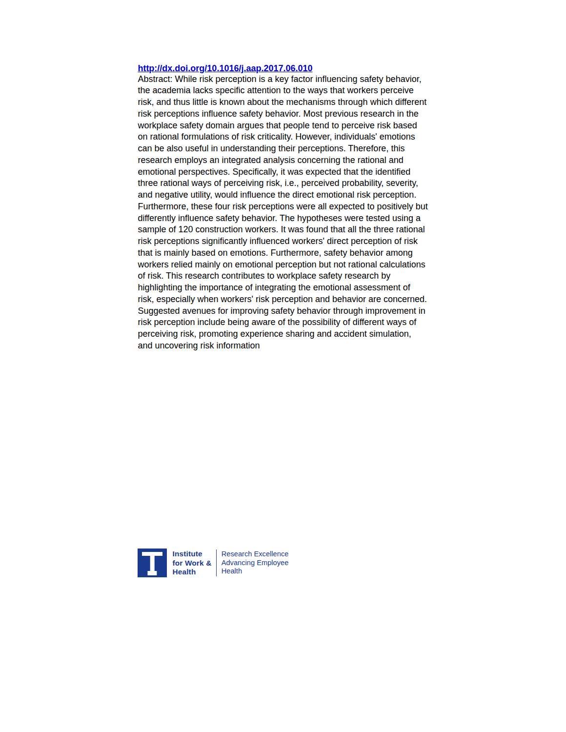http://dx.doi.org/10.1016/j.aap.2017.06.010
Abstract: While risk perception is a key factor influencing safety behavior, the academia lacks specific attention to the ways that workers perceive risk, and thus little is known about the mechanisms through which different risk perceptions influence safety behavior. Most previous research in the workplace safety domain argues that people tend to perceive risk based on rational formulations of risk criticality. However, individuals' emotions can be also useful in understanding their perceptions. Therefore, this research employs an integrated analysis concerning the rational and emotional perspectives. Specifically, it was expected that the identified three rational ways of perceiving risk, i.e., perceived probability, severity, and negative utility, would influence the direct emotional risk perception. Furthermore, these four risk perceptions were all expected to positively but differently influence safety behavior. The hypotheses were tested using a sample of 120 construction workers. It was found that all the three rational risk perceptions significantly influenced workers' direct perception of risk that is mainly based on emotions. Furthermore, safety behavior among workers relied mainly on emotional perception but not rational calculations of risk. This research contributes to workplace safety research by highlighting the importance of integrating the emotional assessment of risk, especially when workers' risk perception and behavior are concerned. Suggested avenues for improving safety behavior through improvement in risk perception include being aware of the possibility of different ways of perceiving risk, promoting experience sharing and accident simulation, and uncovering risk information
Institute for Work & Health
Research Excellence Advancing Employee Health